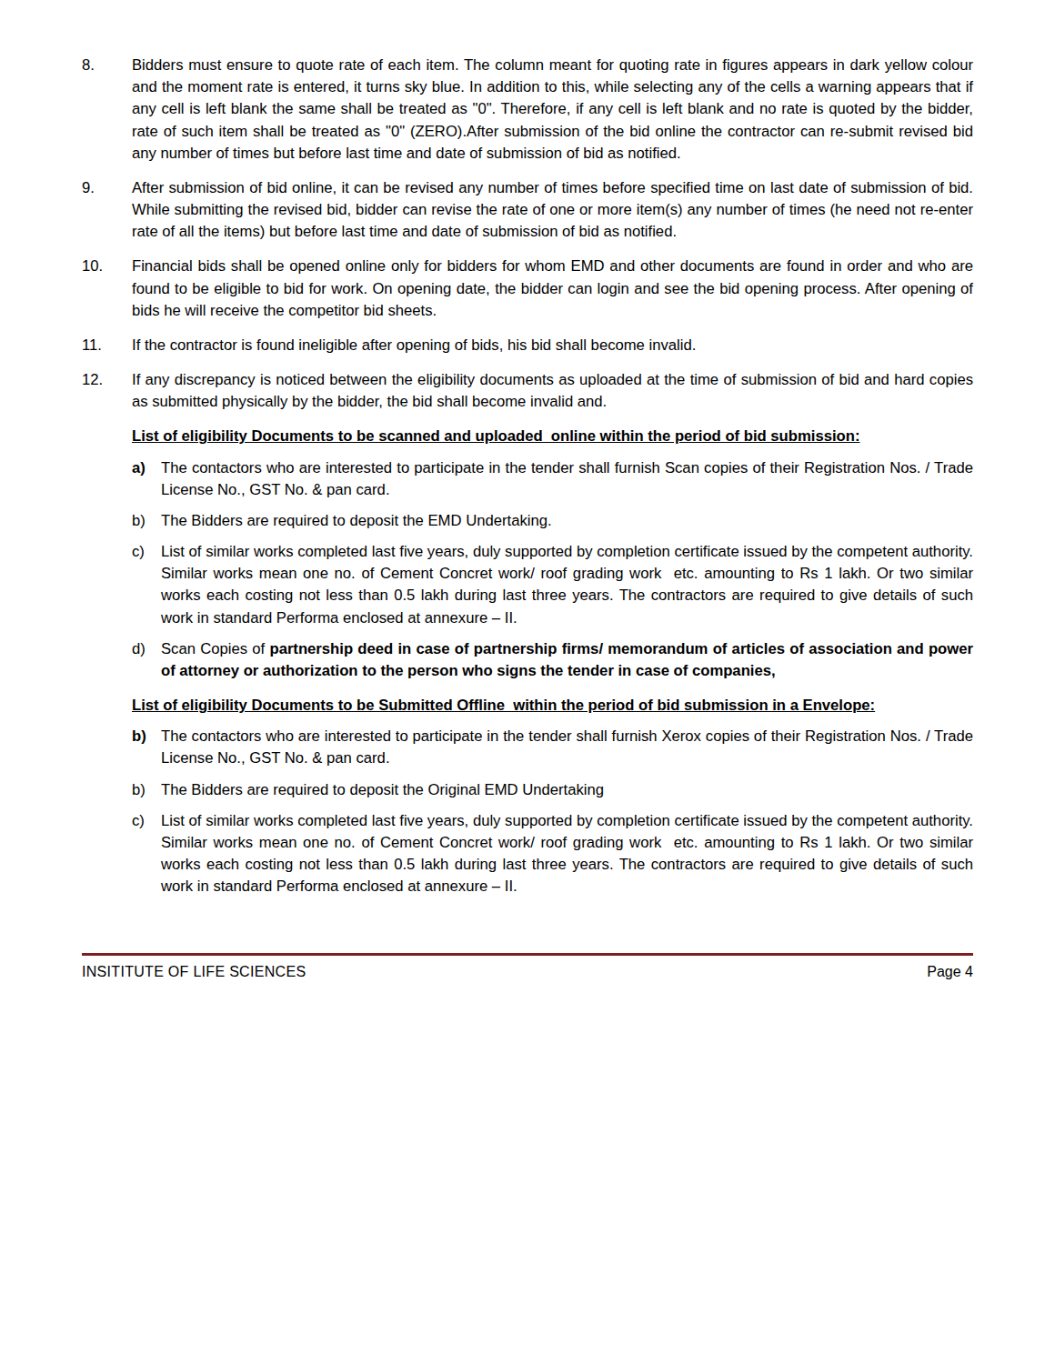Bidders must ensure to quote rate of each item. The column meant for quoting rate in figures appears in dark yellow colour and the moment rate is entered, it turns sky blue. In addition to this, while selecting any of the cells a warning appears that if any cell is left blank the same shall be treated as "0". Therefore, if any cell is left blank and no rate is quoted by the bidder, rate of such item shall be treated as "0" (ZERO).After submission of the bid online the contractor can re-submit revised bid any number of times but before last time and date of submission of bid as notified.
After submission of bid online, it can be revised any number of times before specified time on last date of submission of bid. While submitting the revised bid, bidder can revise the rate of one or more item(s) any number of times (he need not re-enter rate of all the items) but before last time and date of submission of bid as notified.
Financial bids shall be opened online only for bidders for whom EMD and other documents are found in order and who are found to be eligible to bid for work. On opening date, the bidder can login and see the bid opening process. After opening of bids he will receive the competitor bid sheets.
If the contractor is found ineligible after opening of bids, his bid shall become invalid.
If any discrepancy is noticed between the eligibility documents as uploaded at the time of submission of bid and hard copies as submitted physically by the bidder, the bid shall become invalid and.
List of eligibility Documents to be scanned and uploaded online within the period of bid submission:
a) The contactors who are interested to participate in the tender shall furnish Scan copies of their Registration Nos. / Trade License No., GST No. & pan card.
b) The Bidders are required to deposit the EMD Undertaking.
c) List of similar works completed last five years, duly supported by completion certificate issued by the competent authority. Similar works mean one no. of Cement Concret work/ roof grading work etc. amounting to Rs 1 lakh. Or two similar works each costing not less than 0.5 lakh during last three years. The contractors are required to give details of such work in standard Performa enclosed at annexure – II.
d) Scan Copies of partnership deed in case of partnership firms/ memorandum of articles of association and power of attorney or authorization to the person who signs the tender in case of companies,
List of eligibility Documents to be Submitted Offline within the period of bid submission in a Envelope:
b) The contactors who are interested to participate in the tender shall furnish Xerox copies of their Registration Nos. / Trade License No., GST No. & pan card.
b) The Bidders are required to deposit the Original EMD Undertaking
c) List of similar works completed last five years, duly supported by completion certificate issued by the competent authority. Similar works mean one no. of Cement Concret work/ roof grading work etc. amounting to Rs 1 lakh. Or two similar works each costing not less than 0.5 lakh during last three years. The contractors are required to give details of such work in standard Performa enclosed at annexure – II.
INSITITUTE OF LIFE SCIENCES Page 4